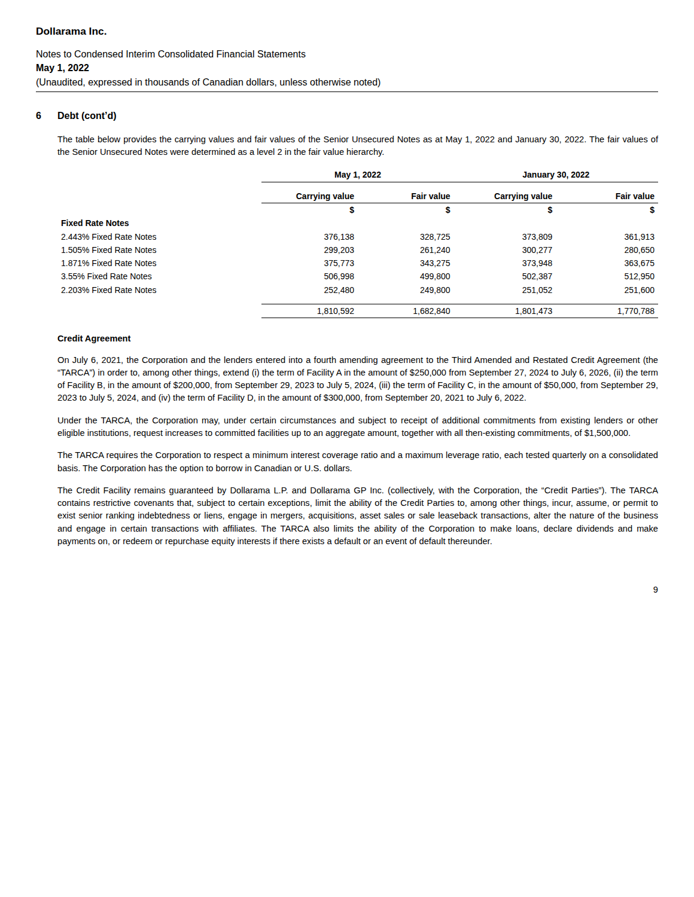Dollarama Inc.
Notes to Condensed Interim Consolidated Financial Statements
May 1, 2022
(Unaudited, expressed in thousands of Canadian dollars, unless otherwise noted)
6 Debt (cont’d)
The table below provides the carrying values and fair values of the Senior Unsecured Notes as at May 1, 2022 and January 30, 2022. The fair values of the Senior Unsecured Notes were determined as a level 2 in the fair value hierarchy.
| | May 1, 2022 | January 30, 2022 |
| | Carrying value | Fair value | Carrying value | Fair value |
| | $ | $ | $ | $ |
| Fixed Rate Notes | | | | |
| 2.443% Fixed Rate Notes | 376,138 | 328,725 | 373,809 | 361,913 |
| 1.505% Fixed Rate Notes | 299,203 | 261,240 | 300,277 | 280,650 |
| 1.871% Fixed Rate Notes | 375,773 | 343,275 | 373,948 | 363,675 |
| 3.55% Fixed Rate Notes | 506,998 | 499,800 | 502,387 | 512,950 |
| 2.203% Fixed Rate Notes | 252,480 | 249,800 | 251,052 | 251,600 |
| | 1,810,592 | 1,682,840 | 1,801,473 | 1,770,788 |
Credit Agreement
On July 6, 2021, the Corporation and the lenders entered into a fourth amending agreement to the Third Amended and Restated Credit Agreement (the “TARCA”) in order to, among other things, extend (i) the term of Facility A in the amount of $250,000 from September 27, 2024 to July 6, 2026, (ii) the term of Facility B, in the amount of $200,000, from September 29, 2023 to July 5, 2024, (iii) the term of Facility C, in the amount of $50,000, from September 29, 2023 to July 5, 2024, and (iv) the term of Facility D, in the amount of $300,000, from September 20, 2021 to July 6, 2022.
Under the TARCA, the Corporation may, under certain circumstances and subject to receipt of additional commitments from existing lenders or other eligible institutions, request increases to committed facilities up to an aggregate amount, together with all then-existing commitments, of $1,500,000.
The TARCA requires the Corporation to respect a minimum interest coverage ratio and a maximum leverage ratio, each tested quarterly on a consolidated basis. The Corporation has the option to borrow in Canadian or U.S. dollars.
The Credit Facility remains guaranteed by Dollarama L.P. and Dollarama GP Inc. (collectively, with the Corporation, the “Credit Parties”). The TARCA contains restrictive covenants that, subject to certain exceptions, limit the ability of the Credit Parties to, among other things, incur, assume, or permit to exist senior ranking indebtedness or liens, engage in mergers, acquisitions, asset sales or sale leaseback transactions, alter the nature of the business and engage in certain transactions with affiliates. The TARCA also limits the ability of the Corporation to make loans, declare dividends and make payments on, or redeem or repurchase equity interests if there exists a default or an event of default thereunder.
9